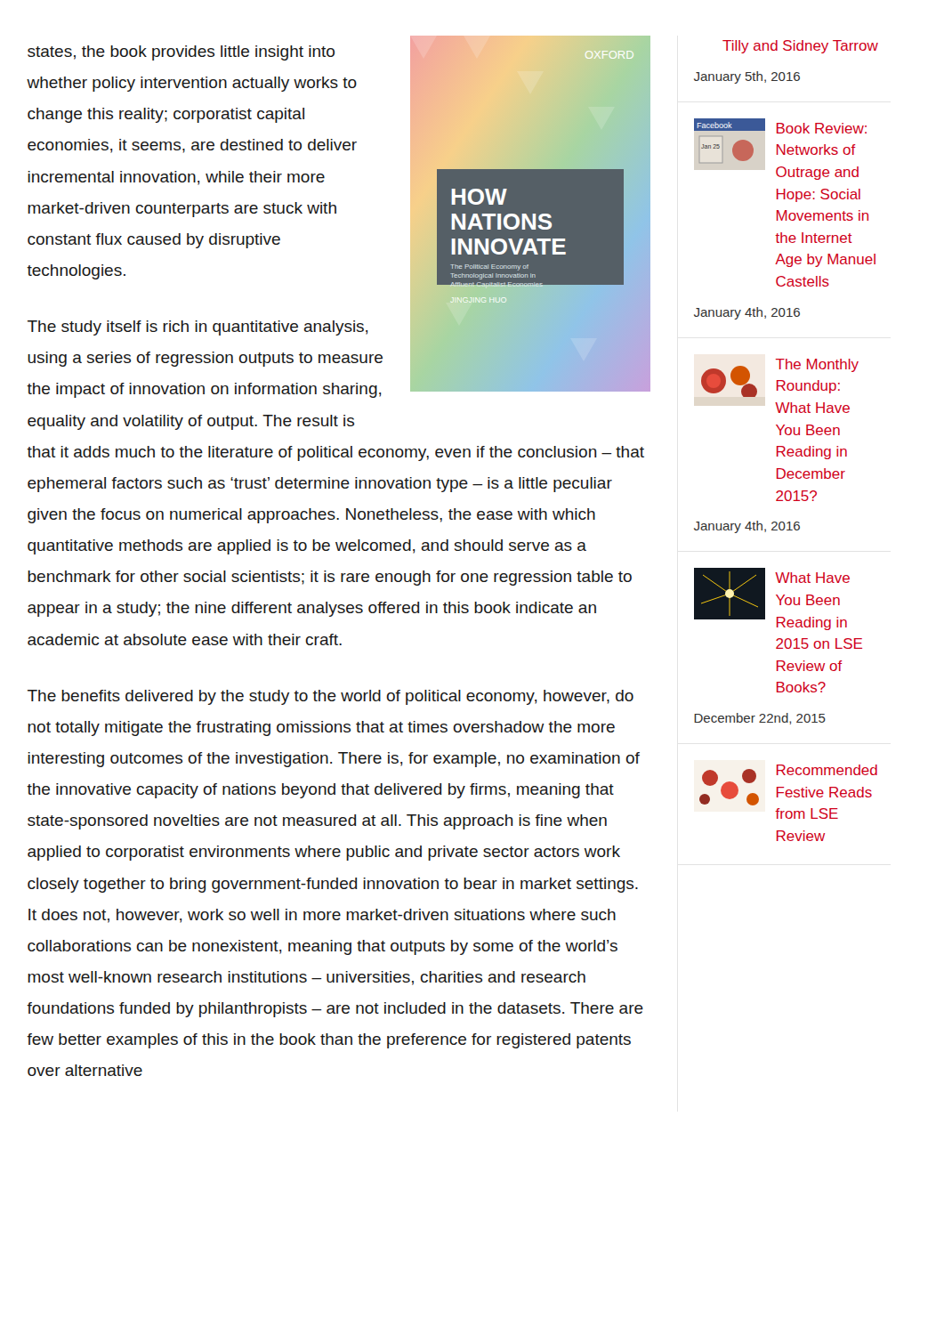states, the book provides little insight into whether policy intervention actually works to change this reality; corporatist capital economies, it seems, are destined to deliver incremental innovation, while their more market-driven counterparts are stuck with constant flux caused by disruptive technologies.
The study itself is rich in quantitative analysis, using a series of regression outputs to measure the impact of innovation on information sharing, equality and volatility of output. The result is that it adds much to the literature of political economy, even if the conclusion – that ephemeral factors such as ‘trust’ determine innovation type – is a little peculiar given the focus on numerical approaches. Nonetheless, the ease with which quantitative methods are applied is to be welcomed, and should serve as a benchmark for other social scientists; it is rare enough for one regression table to appear in a study; the nine different analyses offered in this book indicate an academic at absolute ease with their craft.
The benefits delivered by the study to the world of political economy, however, do not totally mitigate the frustrating omissions that at times overshadow the more interesting outcomes of the investigation. There is, for example, no examination of the innovative capacity of nations beyond that delivered by firms, meaning that state-sponsored novelties are not measured at all. This approach is fine when applied to corporatist environments where public and private sector actors work closely together to bring government-funded innovation to bear in market settings. It does not, however, work so well in more market-driven situations where such collaborations can be nonexistent, meaning that outputs by some of the world’s most well-known research institutions – universities, charities and research foundations funded by philanthropists – are not included in the datasets. There are few better examples of this in the book than the preference for registered patents over alternative
Tilly and Sidney Tarrow
January 5th, 2016
Book Review: Networks of Outrage and Hope: Social Movements in the Internet Age by Manuel Castells
January 4th, 2016
The Monthly Roundup: What Have You Been Reading in December 2015?
January 4th, 2016
What Have You Been Reading in 2015 on LSE Review of Books?
December 22nd, 2015
Recommended Festive Reads from LSE Review